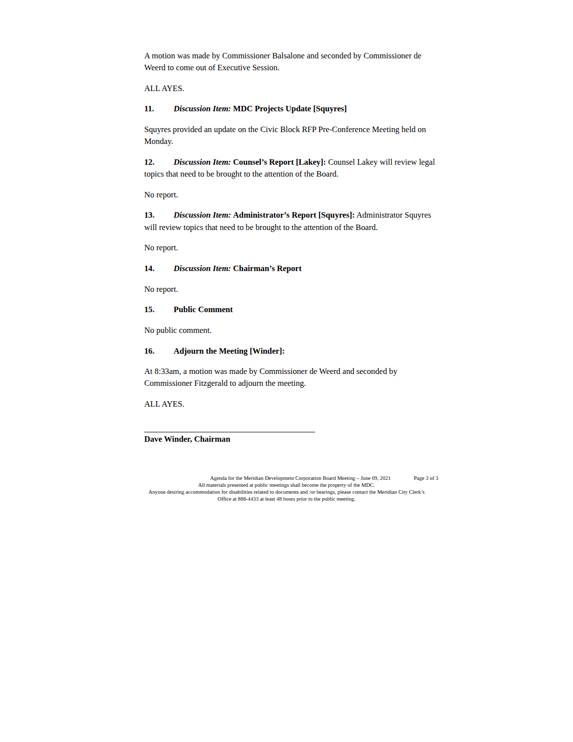A motion was made by Commissioner Balsalone and seconded by Commissioner de Weerd to come out of Executive Session.
ALL AYES.
11. Discussion Item: MDC Projects Update [Squyres]
Squyres provided an update on the Civic Block RFP Pre-Conference Meeting held on Monday.
12. Discussion Item: Counsel’s Report [Lakey]: Counsel Lakey will review legal topics that need to be brought to the attention of the Board.
No report.
13. Discussion Item: Administrator’s Report [Squyres]: Administrator Squyres will review topics that need to be brought to the attention of the Board.
No report.
14. Discussion Item: Chairman’s Report
No report.
15. Public Comment
No public comment.
16. Adjourn the Meeting [Winder]:
At 8:33am, a motion was made by Commissioner de Weerd and seconded by Commissioner Fitzgerald to adjourn the meeting.
ALL AYES.
Dave Winder, Chairman
Agenda for the Meridian Development Corporation Board Meeting – June 09, 2021 Page 3 of 3
All materials presented at public meetings shall become the property of the MDC. Anyone desiring accommodation for disabilities related to documents and /or hearings, please contact the Meridian City Clerk’s Office at 888-4433 at least 48 hours prior to the public meeting.